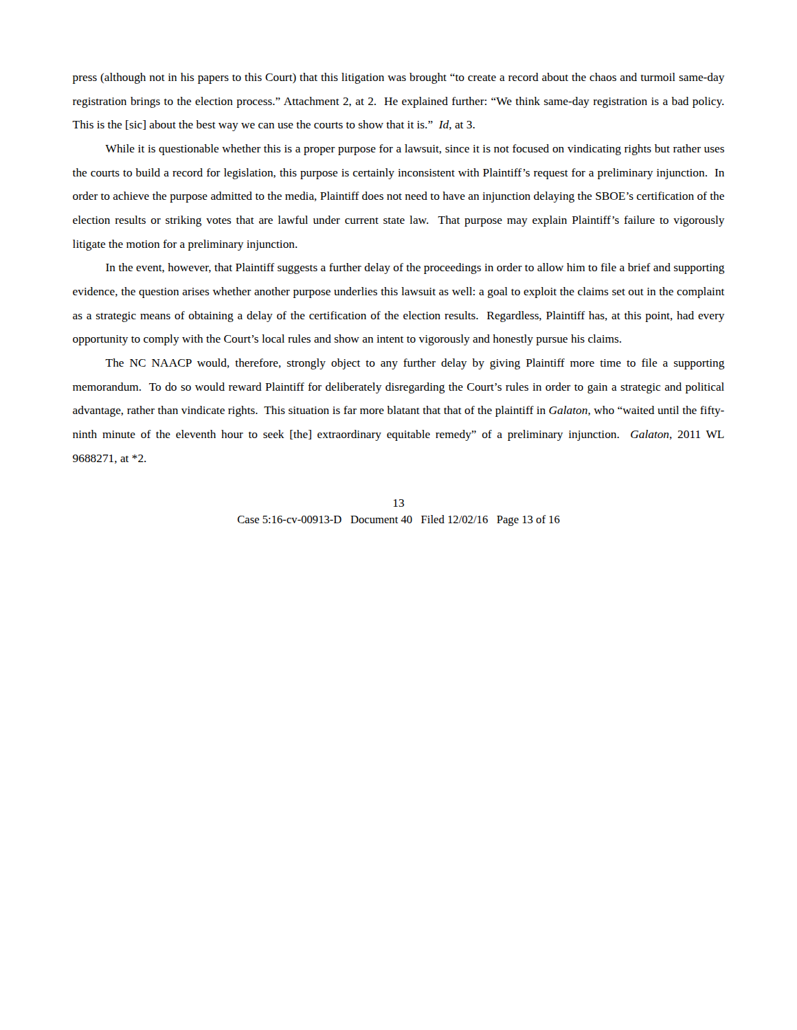press (although not in his papers to this Court) that this litigation was brought “to create a record about the chaos and turmoil same-day registration brings to the election process.” Attachment 2, at 2. He explained further: “We think same-day registration is a bad policy. This is the [sic] about the best way we can use the courts to show that it is.” Id, at 3.
While it is questionable whether this is a proper purpose for a lawsuit, since it is not focused on vindicating rights but rather uses the courts to build a record for legislation, this purpose is certainly inconsistent with Plaintiff’s request for a preliminary injunction. In order to achieve the purpose admitted to the media, Plaintiff does not need to have an injunction delaying the SBOE’s certification of the election results or striking votes that are lawful under current state law. That purpose may explain Plaintiff’s failure to vigorously litigate the motion for a preliminary injunction.
In the event, however, that Plaintiff suggests a further delay of the proceedings in order to allow him to file a brief and supporting evidence, the question arises whether another purpose underlies this lawsuit as well: a goal to exploit the claims set out in the complaint as a strategic means of obtaining a delay of the certification of the election results. Regardless, Plaintiff has, at this point, had every opportunity to comply with the Court’s local rules and show an intent to vigorously and honestly pursue his claims.
The NC NAACP would, therefore, strongly object to any further delay by giving Plaintiff more time to file a supporting memorandum. To do so would reward Plaintiff for deliberately disregarding the Court’s rules in order to gain a strategic and political advantage, rather than vindicate rights. This situation is far more blatant that that of the plaintiff in Galaton, who “waited until the fifty-ninth minute of the eleventh hour to seek [the] extraordinary equitable remedy” of a preliminary injunction. Galaton, 2011 WL 9688271, at *2.
13
Case 5:16-cv-00913-D Document 40 Filed 12/02/16 Page 13 of 16